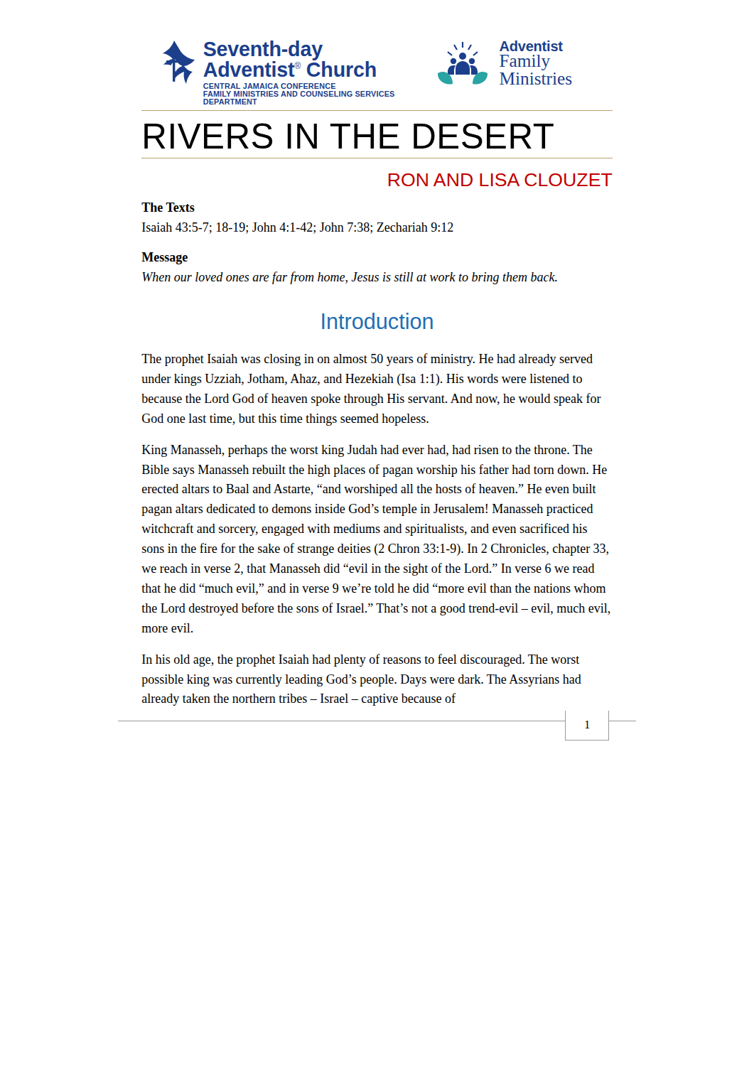Seventh-day Adventist® Church CENTRAL JAMAICA CONFERENCE FAMILY MINISTRIES AND COUNSELING SERVICES DEPARTMENT
Adventist Family Ministries
RIVERS IN THE DESERT
RON AND LISA CLOUZET
The Texts
Isaiah 43:5-7; 18-19; John 4:1-42; John 7:38; Zechariah 9:12
Message
When our loved ones are far from home, Jesus is still at work to bring them back.
Introduction
The prophet Isaiah was closing in on almost 50 years of ministry. He had already served under kings Uzziah, Jotham, Ahaz, and Hezekiah (Isa 1:1). His words were listened to because the Lord God of heaven spoke through His servant. And now, he would speak for God one last time, but this time things seemed hopeless.
King Manasseh, perhaps the worst king Judah had ever had, had risen to the throne. The Bible says Manasseh rebuilt the high places of pagan worship his father had torn down. He erected altars to Baal and Astarte, “and worshiped all the hosts of heaven.” He even built pagan altars dedicated to demons inside God’s temple in Jerusalem! Manasseh practiced witchcraft and sorcery, engaged with mediums and spiritualists, and even sacrificed his sons in the fire for the sake of strange deities (2 Chron 33:1-9). In 2 Chronicles, chapter 33, we reach in verse 2, that Manasseh did “evil in the sight of the Lord.” In verse 6 we read that he did “much evil,” and in verse 9 we’re told he did “more evil than the nations whom the Lord destroyed before the sons of Israel.” That’s not a good trend-evil – evil, much evil, more evil.
In his old age, the prophet Isaiah had plenty of reasons to feel discouraged. The worst possible king was currently leading God’s people. Days were dark. The Assyrians had already taken the northern tribes – Israel – captive because of
1